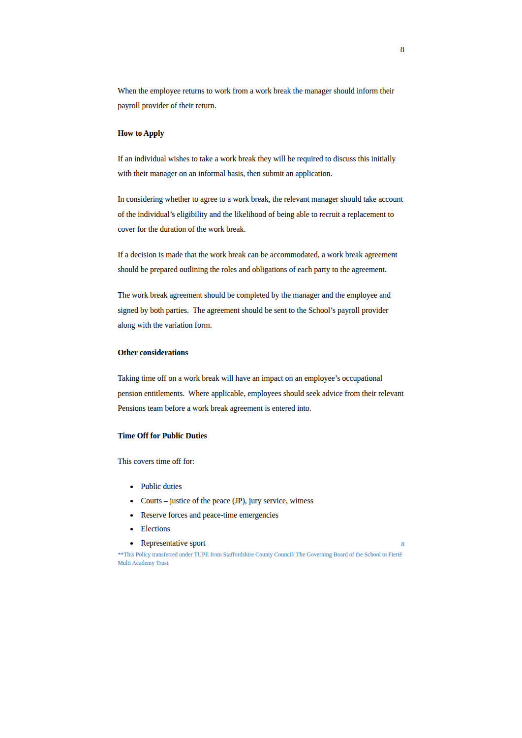8
When the employee returns to work from a work break the manager should inform their payroll provider of their return.
How to Apply
If an individual wishes to take a work break they will be required to discuss this initially with their manager on an informal basis, then submit an application.
In considering whether to agree to a work break, the relevant manager should take account of the individual’s eligibility and the likelihood of being able to recruit a replacement to cover for the duration of the work break.
If a decision is made that the work break can be accommodated, a work break agreement should be prepared outlining the roles and obligations of each party to the agreement.
The work break agreement should be completed by the manager and the employee and signed by both parties. The agreement should be sent to the School’s payroll provider along with the variation form.
Other considerations
Taking time off on a work break will have an impact on an employee’s occupational pension entitlements. Where applicable, employees should seek advice from their relevant Pensions team before a work break agreement is entered into.
Time Off for Public Duties
This covers time off for:
Public duties
Courts – justice of the peace (JP), jury service, witness
Reserve forces and peace-time emergencies
Elections
Representative sport
8
**This Policy transferred under TUPE from Staffordshire County Council/ The Governing Board of the School to Fierté Multi Academy Trust.